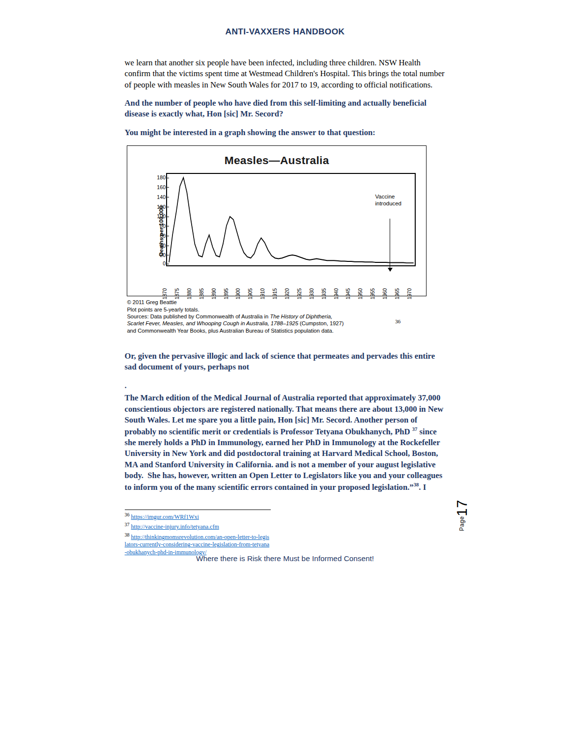ANTI-VAXXERS HANDBOOK
we learn that another six people have been infected, including three children. NSW Health confirm that the victims spent time at Westmead Children's Hospital. This brings the total number of people with measles in New South Wales for 2017 to 19, according to official notifications.
And the number of people who have died from this self-limiting and actually beneficial disease is exactly what, Hon [sic] Mr. Secord?
You might be interested in a graph showing the answer to that question:
Measles—Australia
Deaths per 100,000
180
160
140
120
100
80
60
40
20
0
Vaccine
introduced
1870
1875
1880
1885
1890
1895
1900
1905
1910
1915
1920
1925
1930
1935
1940
1945
1950
1955
1960
1965
1970
© 2011 Greg Beattie
Plot points are 5-yearly totals.
Sources: Data published by Commonwealth of Australia in The History of Diphtheria,
Scarlet Fever, Measles, and Whooping Cough in Australia, 1788–1925 (Cumpston, 1927)
and Commonwealth Year Books, plus Australian Bureau of Statistics population data.
36
Or, given the pervasive illogic and lack of science that permeates and pervades this entire sad document of yours, perhaps not
.
The March edition of the Medical Journal of Australia reported that approximately 37,000 conscientious objectors are registered nationally. That means there are about 13,000 in New South Wales. Let me spare you a little pain, Hon [sic] Mr. Secord. Another person of probably no scientific merit or credentials is Professor Tetyana Obukhanych, PhD 37 since she merely holds a PhD in Immunology, earned her PhD in Immunology at the Rockefeller University in New York and did postdoctoral training at Harvard Medical School, Boston, MA and Stanford University in California. and is not a member of your august legislative body. She has, however, written an Open Letter to Legislators like you and your colleagues to inform you of the many scientific errors contained in your proposed legislation.”38. I
36 https://imgur.com/WRf1Wxi
37 http://vaccine-injury.info/tetyana.cfm
38 http://thinkingmomsrevolution.com/an-open-letter-to-legislators-currently-considering-vaccine-legislation-from-tetyana-obukhanych-phd-in-immunology/
Page17
Where there is Risk there Must be Informed Consent!